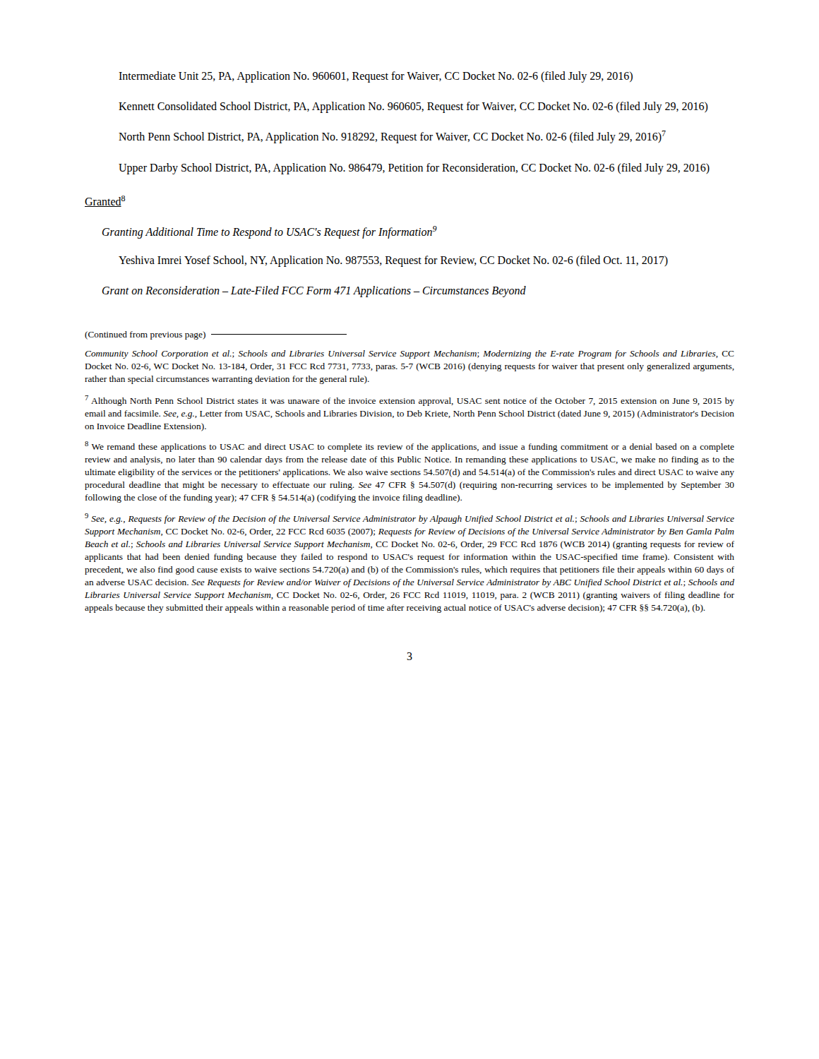Intermediate Unit 25, PA, Application No. 960601, Request for Waiver, CC Docket No. 02-6 (filed July 29, 2016)
Kennett Consolidated School District, PA, Application No. 960605, Request for Waiver, CC Docket No. 02-6 (filed July 29, 2016)
North Penn School District, PA, Application No. 918292, Request for Waiver, CC Docket No. 02-6 (filed July 29, 2016)7
Upper Darby School District, PA, Application No. 986479, Petition for Reconsideration, CC Docket No. 02-6 (filed July 29, 2016)
Granted8
Granting Additional Time to Respond to USAC's Request for Information9
Yeshiva Imrei Yosef School, NY, Application No. 987553, Request for Review, CC Docket No. 02-6 (filed Oct. 11, 2017)
Grant on Reconsideration – Late-Filed FCC Form 471 Applications – Circumstances Beyond
(Continued from previous page)
Community School Corporation et al.; Schools and Libraries Universal Service Support Mechanism; Modernizing the E-rate Program for Schools and Libraries, CC Docket No. 02-6, WC Docket No. 13-184, Order, 31 FCC Rcd 7731, 7733, paras. 5-7 (WCB 2016) (denying requests for waiver that present only generalized arguments, rather than special circumstances warranting deviation for the general rule).
7 Although North Penn School District states it was unaware of the invoice extension approval, USAC sent notice of the October 7, 2015 extension on June 9, 2015 by email and facsimile. See, e.g., Letter from USAC, Schools and Libraries Division, to Deb Kriete, North Penn School District (dated June 9, 2015) (Administrator's Decision on Invoice Deadline Extension).
8 We remand these applications to USAC and direct USAC to complete its review of the applications, and issue a funding commitment or a denial based on a complete review and analysis, no later than 90 calendar days from the release date of this Public Notice. In remanding these applications to USAC, we make no finding as to the ultimate eligibility of the services or the petitioners' applications. We also waive sections 54.507(d) and 54.514(a) of the Commission's rules and direct USAC to waive any procedural deadline that might be necessary to effectuate our ruling. See 47 CFR § 54.507(d) (requiring non-recurring services to be implemented by September 30 following the close of the funding year); 47 CFR § 54.514(a) (codifying the invoice filing deadline).
9 See, e.g., Requests for Review of the Decision of the Universal Service Administrator by Alpaugh Unified School District et al.; Schools and Libraries Universal Service Support Mechanism, CC Docket No. 02-6, Order, 22 FCC Rcd 6035 (2007); Requests for Review of Decisions of the Universal Service Administrator by Ben Gamla Palm Beach et al.; Schools and Libraries Universal Service Support Mechanism, CC Docket No. 02-6, Order, 29 FCC Rcd 1876 (WCB 2014) (granting requests for review of applicants that had been denied funding because they failed to respond to USAC's request for information within the USAC-specified time frame). Consistent with precedent, we also find good cause exists to waive sections 54.720(a) and (b) of the Commission's rules, which requires that petitioners file their appeals within 60 days of an adverse USAC decision. See Requests for Review and/or Waiver of Decisions of the Universal Service Administrator by ABC Unified School District et al.; Schools and Libraries Universal Service Support Mechanism, CC Docket No. 02-6, Order, 26 FCC Rcd 11019, 11019, para. 2 (WCB 2011) (granting waivers of filing deadline for appeals because they submitted their appeals within a reasonable period of time after receiving actual notice of USAC's adverse decision); 47 CFR §§ 54.720(a), (b).
3